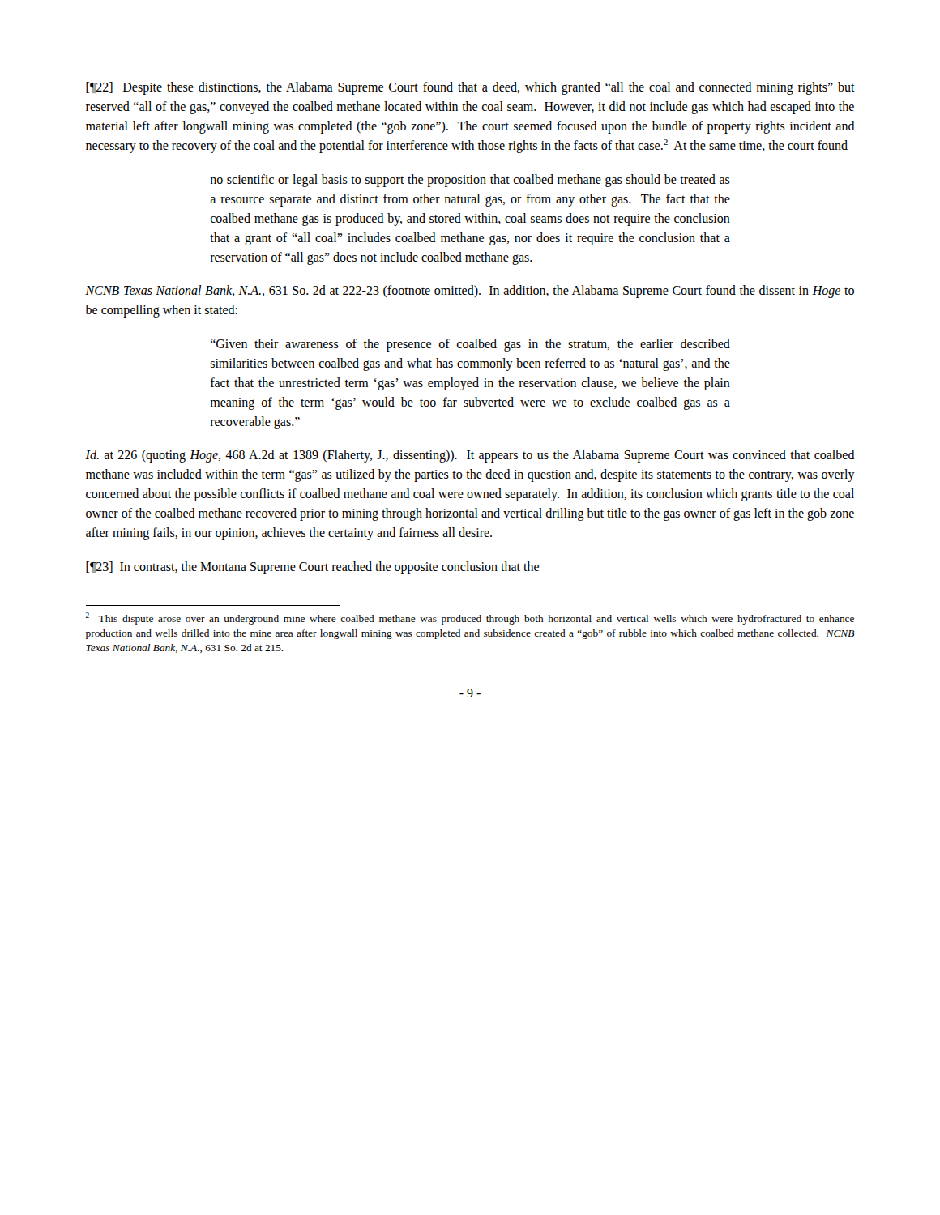[¶22] Despite these distinctions, the Alabama Supreme Court found that a deed, which granted “all the coal and connected mining rights” but reserved “all of the gas,” conveyed the coalbed methane located within the coal seam. However, it did not include gas which had escaped into the material left after longwall mining was completed (the “gob zone”). The court seemed focused upon the bundle of property rights incident and necessary to the recovery of the coal and the potential for interference with those rights in the facts of that case.2 At the same time, the court found
no scientific or legal basis to support the proposition that coalbed methane gas should be treated as a resource separate and distinct from other natural gas, or from any other gas. The fact that the coalbed methane gas is produced by, and stored within, coal seams does not require the conclusion that a grant of “all coal” includes coalbed methane gas, nor does it require the conclusion that a reservation of “all gas” does not include coalbed methane gas.
NCNB Texas National Bank, N.A., 631 So. 2d at 222-23 (footnote omitted). In addition, the Alabama Supreme Court found the dissent in Hoge to be compelling when it stated:
“Given their awareness of the presence of coalbed gas in the stratum, the earlier described similarities between coalbed gas and what has commonly been referred to as ‘natural gas’, and the fact that the unrestricted term ‘gas’ was employed in the reservation clause, we believe the plain meaning of the term ‘gas’ would be too far subverted were we to exclude coalbed gas as a recoverable gas.”
Id. at 226 (quoting Hoge, 468 A.2d at 1389 (Flaherty, J., dissenting)). It appears to us the Alabama Supreme Court was convinced that coalbed methane was included within the term “gas” as utilized by the parties to the deed in question and, despite its statements to the contrary, was overly concerned about the possible conflicts if coalbed methane and coal were owned separately. In addition, its conclusion which grants title to the coal owner of the coalbed methane recovered prior to mining through horizontal and vertical drilling but title to the gas owner of gas left in the gob zone after mining fails, in our opinion, achieves the certainty and fairness all desire.
[¶23] In contrast, the Montana Supreme Court reached the opposite conclusion that the
2 This dispute arose over an underground mine where coalbed methane was produced through both horizontal and vertical wells which were hydrofractured to enhance production and wells drilled into the mine area after longwall mining was completed and subsidence created a “gob” of rubble into which coalbed methane collected. NCNB Texas National Bank, N.A., 631 So. 2d at 215.
- 9 -